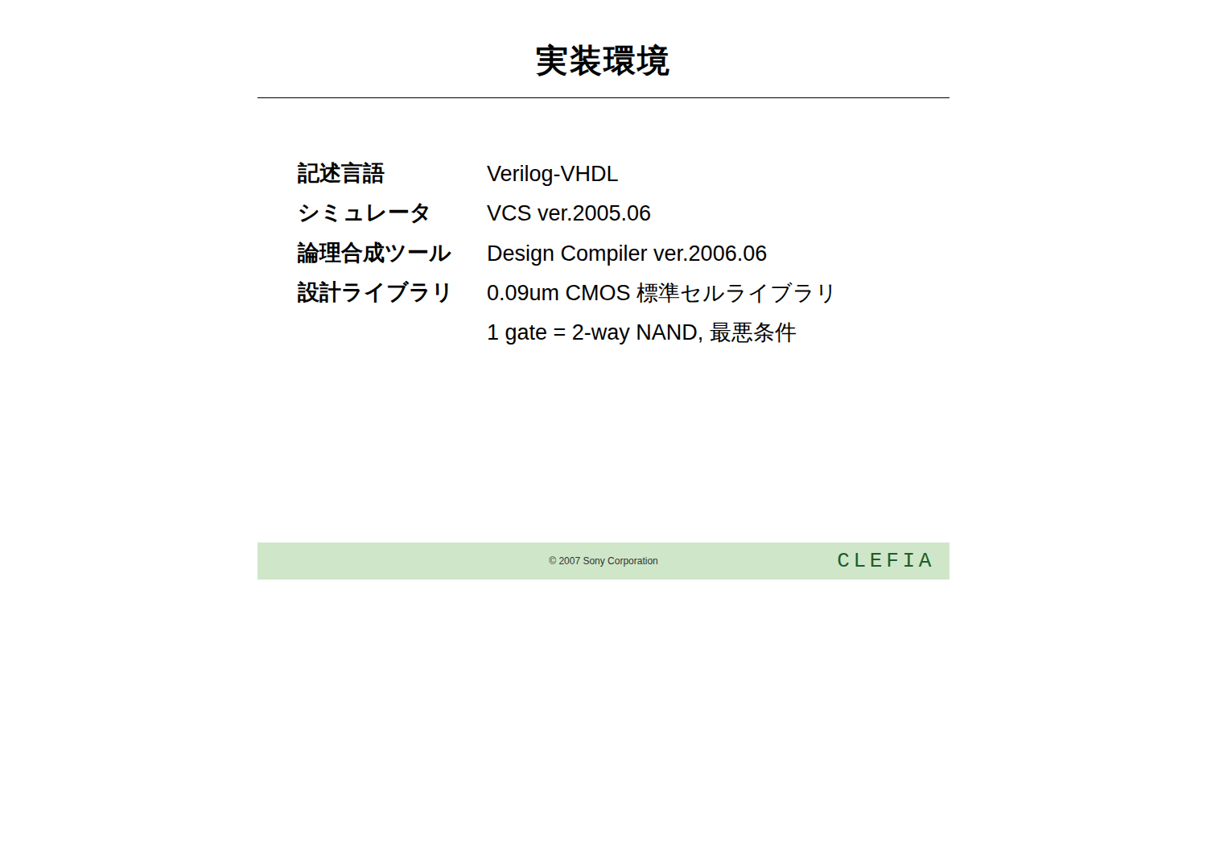実装環境
| 記述言語 | Verilog-VHDL |
| シミュレータ | VCS ver.2005.06 |
| 論理合成ツール | Design Compiler ver.2006.06 |
| 設計ライブラリ | 0.09um CMOS 標準セルライブラリ |
| | 1 gate = 2-way NAND, 最悪条件 |
© 2007 Sony Corporation CLEFIA